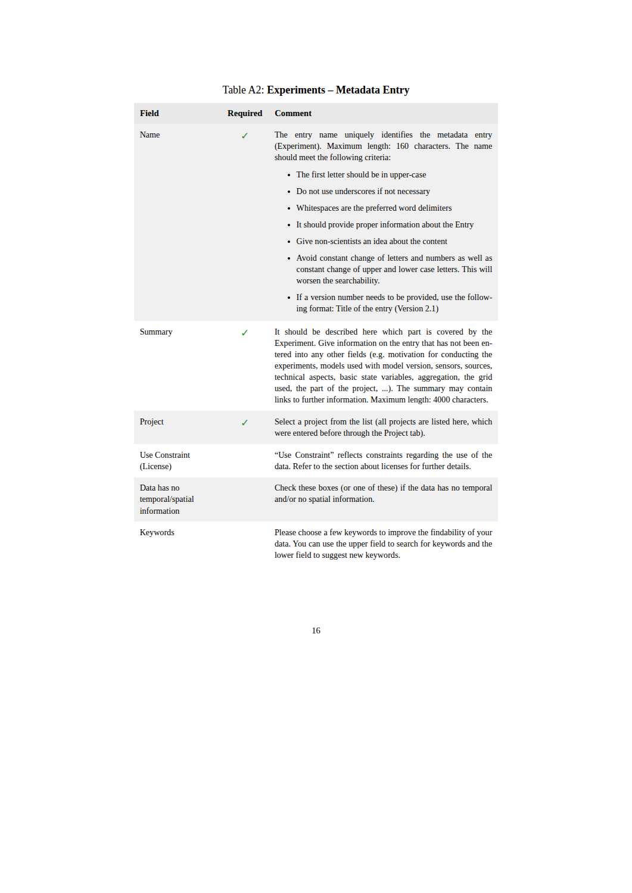Table A2: Experiments – Metadata Entry
| Field | Required | Comment |
| --- | --- | --- |
| Name | ✓ | The entry name uniquely identifies the metadata entry (Experiment). Maximum length: 160 characters. The name should meet the following criteria: The first letter should be in upper-case Do not use underscores if not necessary Whitespaces are the preferred word delimiters It should provide proper information about the Entry Give non-scientists an idea about the content Avoid constant change of letters and numbers as well as constant change of upper and lower case letters. This will worsen the searchability. If a version number needs to be provided, use the following format: Title of the entry (Version 2.1) |
| Summary | ✓ | It should be described here which part is covered by the Experiment. Give information on the entry that has not been entered into any other fields (e.g. motivation for conducting the experiments, models used with model version, sensors, sources, technical aspects, basic state variables, aggregation, the grid used, the part of the project, ...). The summary may contain links to further information. Maximum length: 4000 characters. |
| Project | ✓ | Select a project from the list (all projects are listed here, which were entered before through the Project tab). |
| Use Constraint (License) | | “Use Constraint” reflects constraints regarding the use of the data. Refer to the section about licenses for further details. |
| Data has no temporal/spatial information | | Check these boxes (or one of these) if the data has no temporal and/or no spatial information. |
| Keywords | | Please choose a few keywords to improve the findability of your data. You can use the upper field to search for keywords and the lower field to suggest new keywords. |
16